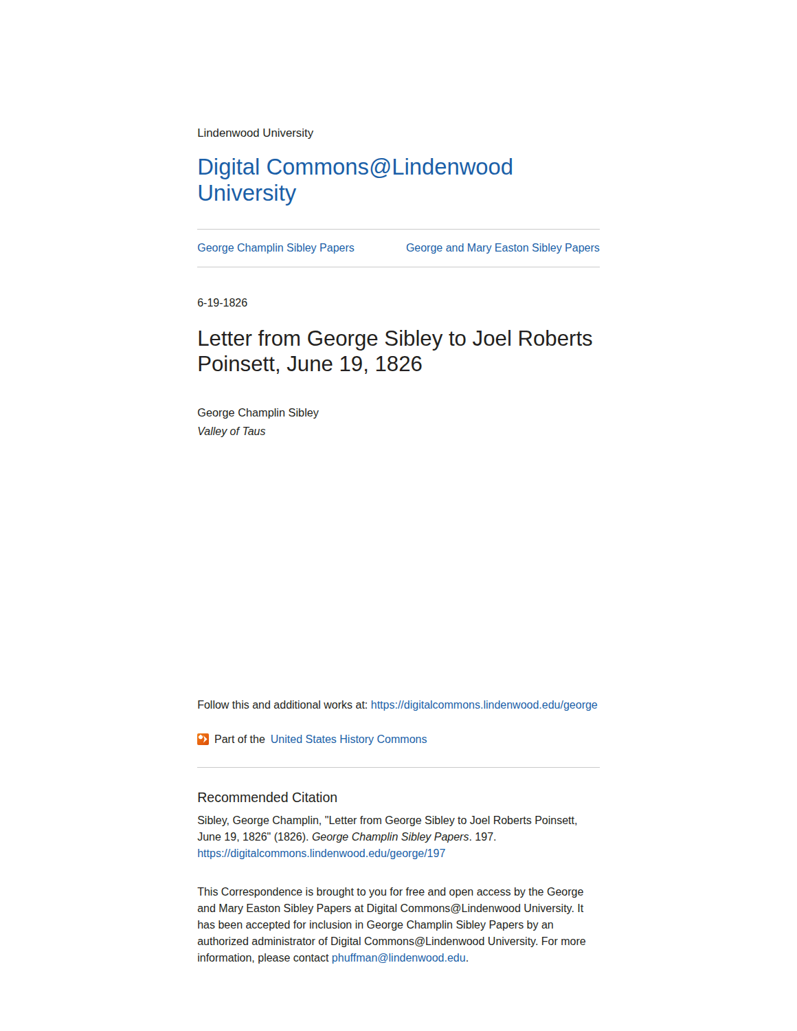Lindenwood University
Digital Commons@Lindenwood University
George Champlin Sibley Papers George and Mary Easton Sibley Papers
6-19-1826
Letter from George Sibley to Joel Roberts Poinsett, June 19, 1826
George Champlin Sibley Valley of Taus
Follow this and additional works at: https://digitalcommons.lindenwood.edu/george
Part of the United States History Commons
Recommended Citation
Sibley, George Champlin, "Letter from George Sibley to Joel Roberts Poinsett, June 19, 1826" (1826). George Champlin Sibley Papers. 197.
https://digitalcommons.lindenwood.edu/george/197
This Correspondence is brought to you for free and open access by the George and Mary Easton Sibley Papers at Digital Commons@Lindenwood University. It has been accepted for inclusion in George Champlin Sibley Papers by an authorized administrator of Digital Commons@Lindenwood University. For more information, please contact phuffman@lindenwood.edu.